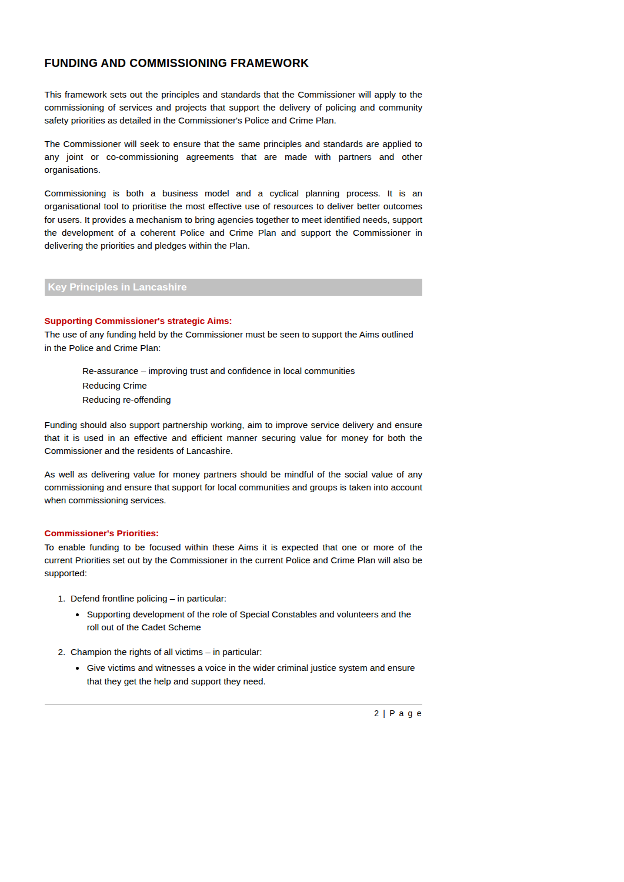FUNDING AND COMMISSIONING FRAMEWORK
This framework sets out the principles and standards that the Commissioner will apply to the commissioning of services and projects that support the delivery of policing and community safety priorities as detailed in the Commissioner's Police and Crime Plan.
The Commissioner will seek to ensure that the same principles and standards are applied to any joint or co-commissioning agreements that are made with partners and other organisations.
Commissioning is both a business model and a cyclical planning process. It is an organisational tool to prioritise the most effective use of resources to deliver better outcomes for users. It provides a mechanism to bring agencies together to meet identified needs, support the development of a coherent Police and Crime Plan and support the Commissioner in delivering the priorities and pledges within the Plan.
Key Principles in Lancashire
Supporting Commissioner's strategic Aims:
The use of any funding held by the Commissioner must be seen to support the Aims outlined in the Police and Crime Plan:
Re-assurance – improving trust and confidence in local communities
Reducing Crime
Reducing re-offending
Funding should also support partnership working, aim to improve service delivery and ensure that it is used in an effective and efficient manner securing value for money for both the Commissioner and the residents of Lancashire.
As well as delivering value for money partners should be mindful of the social value of any commissioning and ensure that support for local communities and groups is taken into account when commissioning services.
Commissioner's Priorities:
To enable funding to be focused within these Aims it is expected that one or more of the current Priorities set out by the Commissioner in the current Police and Crime Plan will also be supported:
Defend frontline policing – in particular:
Supporting development of the role of Special Constables and volunteers and the roll out of the Cadet Scheme
Champion the rights of all victims – in particular:
Give victims and witnesses a voice in the wider criminal justice system and ensure that they get the help and support they need.
2 | P a g e